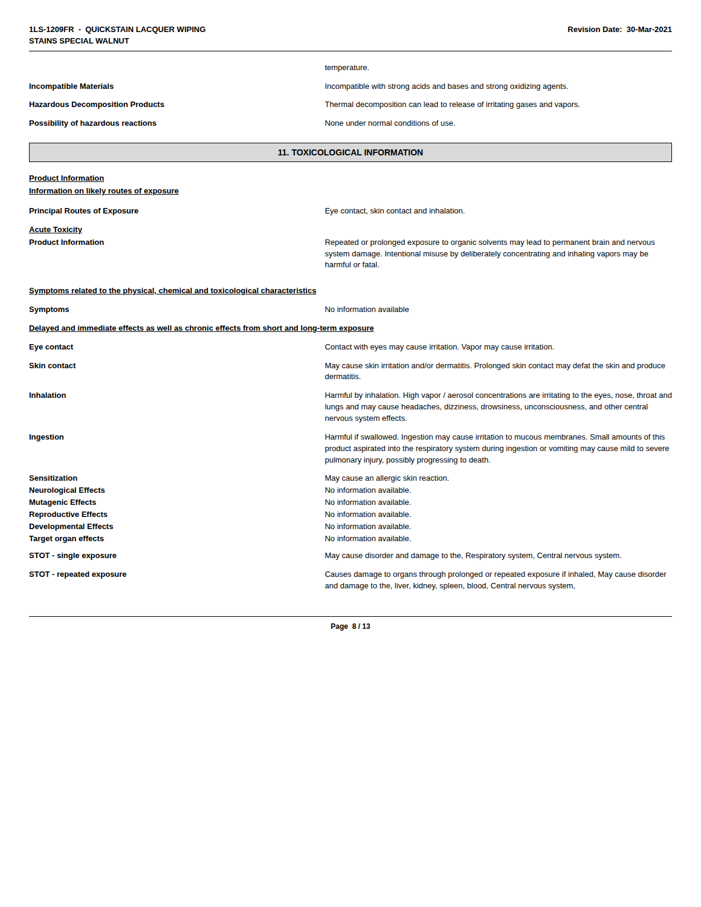1LS-1209FR - QUICKSTAIN LACQUER WIPING
STAINS SPECIAL WALNUT
Revision Date: 30-Mar-2021
temperature.
Incompatible Materials
Incompatible with strong acids and bases and strong oxidizing agents.
Hazardous Decomposition Products
Thermal decomposition can lead to release of irritating gases and vapors.
Possibility of hazardous reactions
None under normal conditions of use.
11. TOXICOLOGICAL INFORMATION
Product Information
Information on likely routes of exposure
Principal Routes of Exposure
Eye contact, skin contact and inhalation.
Acute Toxicity
Product Information
Repeated or prolonged exposure to organic solvents may lead to permanent brain and nervous system damage. Intentional misuse by deliberately concentrating and inhaling vapors may be harmful or fatal.
Symptoms related to the physical, chemical and toxicological characteristics
Symptoms
No information available
Delayed and immediate effects as well as chronic effects from short and long-term exposure
Eye contact
Contact with eyes may cause irritation. Vapor may cause irritation.
Skin contact
May cause skin irritation and/or dermatitis. Prolonged skin contact may defat the skin and produce dermatitis.
Inhalation
Harmful by inhalation. High vapor / aerosol concentrations are irritating to the eyes, nose, throat and lungs and may cause headaches, dizziness, drowsiness, unconsciousness, and other central nervous system effects.
Ingestion
Harmful if swallowed. Ingestion may cause irritation to mucous membranes. Small amounts of this product aspirated into the respiratory system during ingestion or vomiting may cause mild to severe pulmonary injury, possibly progressing to death.
Sensitization
May cause an allergic skin reaction.
Neurological Effects
No information available.
Mutagenic Effects
No information available.
Reproductive Effects
No information available.
Developmental Effects
No information available.
Target organ effects
No information available.
STOT - single exposure
May cause disorder and damage to the, Respiratory system, Central nervous system.
STOT - repeated exposure
Causes damage to organs through prolonged or repeated exposure if inhaled, May cause disorder and damage to the, liver, kidney, spleen, blood, Central nervous system,
Page 8 / 13